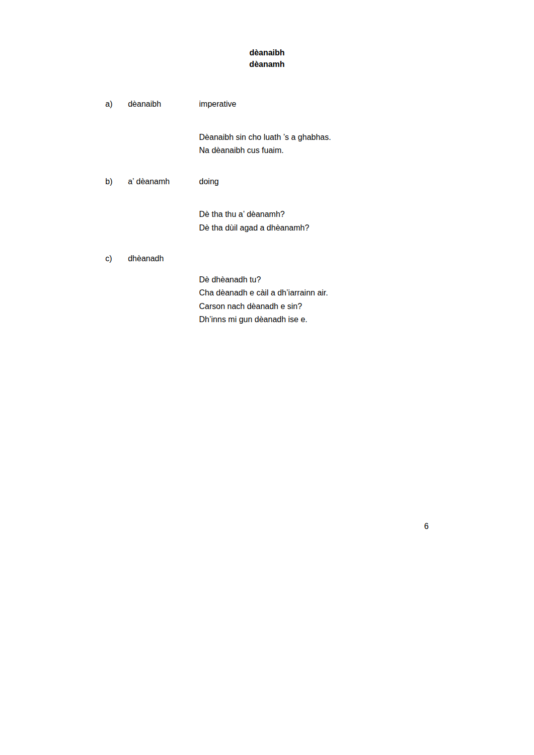dèanaibh dèanamh
| a) | dèanaibh | imperative Dèanaibh sin cho luath ’s a ghabhas. Na dèanaibh cus fuaim. |
| b) | a’ dèanamh | doing Dè tha thu a’ dèanamh? Dè tha dùil agad a dhèanamh? |
| c) | dhèanadh | Dè dhèanadh tu? Cha dèanadh e càil a dh’iarrainn air. Carson nach dèanadh e sin? Dh’inns mi gun dèanadh ise e. |
6